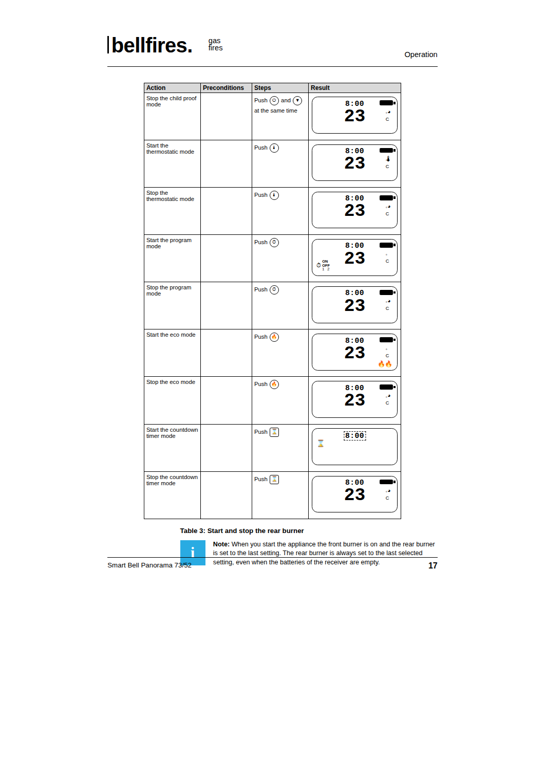bellfires. gas fires
Operation
| Action | Preconditions | Steps | Result |
| --- | --- | --- | --- |
| Stop the child proof mode | | Push ⏻ and ▼ at the same time | 8:00 23 ◕ ° C |
| Start the thermostatic mode | | Push 🌡 | 8:00 23 🌡 ° C |
| Stop the thermostatic mode | | Push 🌡 | 8:00 23 ◕ ° C |
| Start the program mode | | Push ⏱ | 8:00 23 ° C ⏱ ON OFF 1 2 |
| Stop the program mode | | Push ⏱ | 8:00 23 ◕ ° C |
| Start the eco mode | | Push 🔥 | 8:00 23 ° C 🔥🔥 |
| Stop the eco mode | | Push 🔥 | 8:00 23 ◕ ° C |
| Start the countdown timer mode | | Push ⌛ | 8:00 ⌛ |
| Stop the countdown timer mode | | Push ⌛ | 8:00 23 ◕ ° C |
Table 3: Start and stop the rear burner
i
Note: When you start the appliance the front burner is on and the rear burner is set to the last setting. The rear burner is always set to the last selected setting, even when the batteries of the receiver are empty.
Smart Bell Panorama 73/52
17